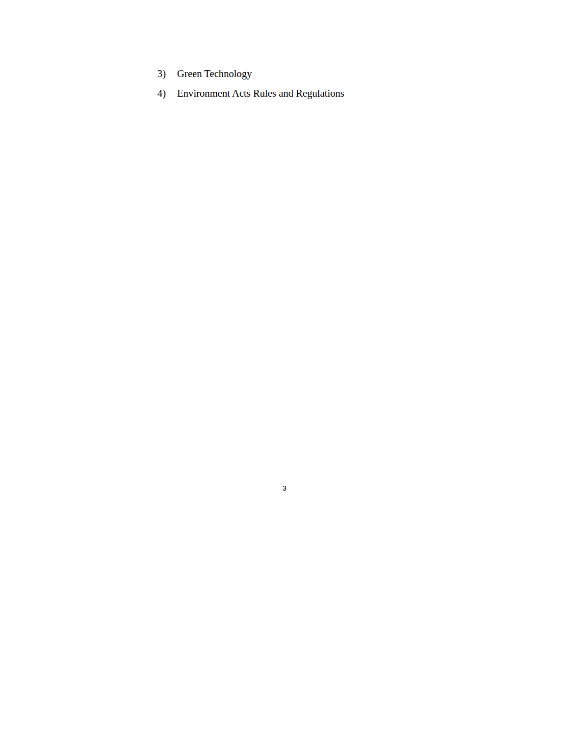3) Green Technology
4) Environment Acts Rules and Regulations
3